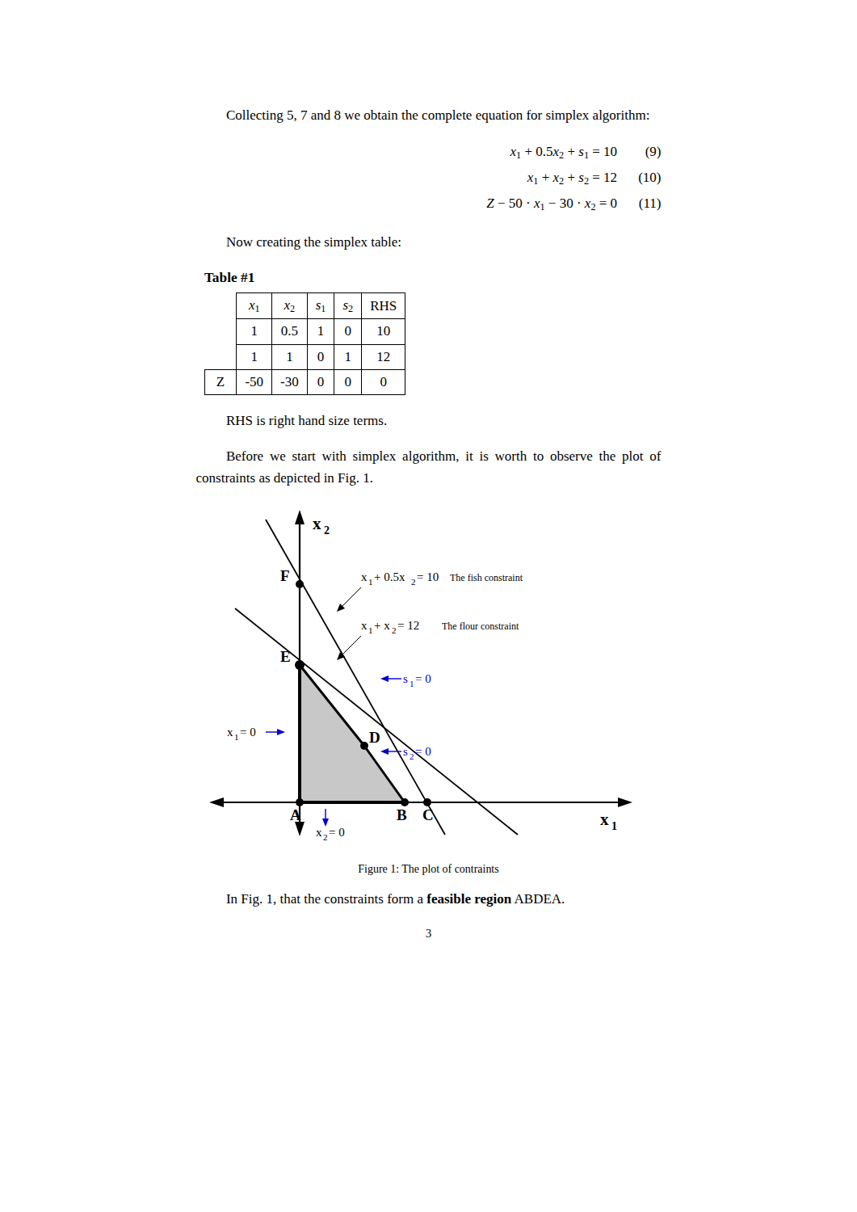Collecting 5, 7 and 8 we obtain the complete equation for simplex algorithm:
x1 + 0.5x2 + s1 = 10
(9)
x1 + x2 + s2 = 12
(10)
Z − 50 · x1 − 30 · x2 = 0
(11)
Now creating the simplex table:
Table #1
| | x 1 | x 2 | s 1 | s 2 | RHS |
| | 1 | 0.5 | 1 | 0 | 10 |
| | 1 | 1 | 0 | 1 | 12 |
| Z | -50 | -30 | 0 | 0 | 0 |
RHS is right hand size terms.
Before we start with simplex algorithm, it is worth to observe the plot of constraints as depicted in Fig. 1.
x 2 x 1 A B C D E F x 1 + 0.5x 2 = 10 The fish constraint x 1 + x 2 = 12 The flour constraint s 1 = 0 s 2 = 0 x 1 = 0 x 2 = 0
Figure 1: The plot of contraints
In Fig. 1, that the constraints form a feasible region ABDEA.
3